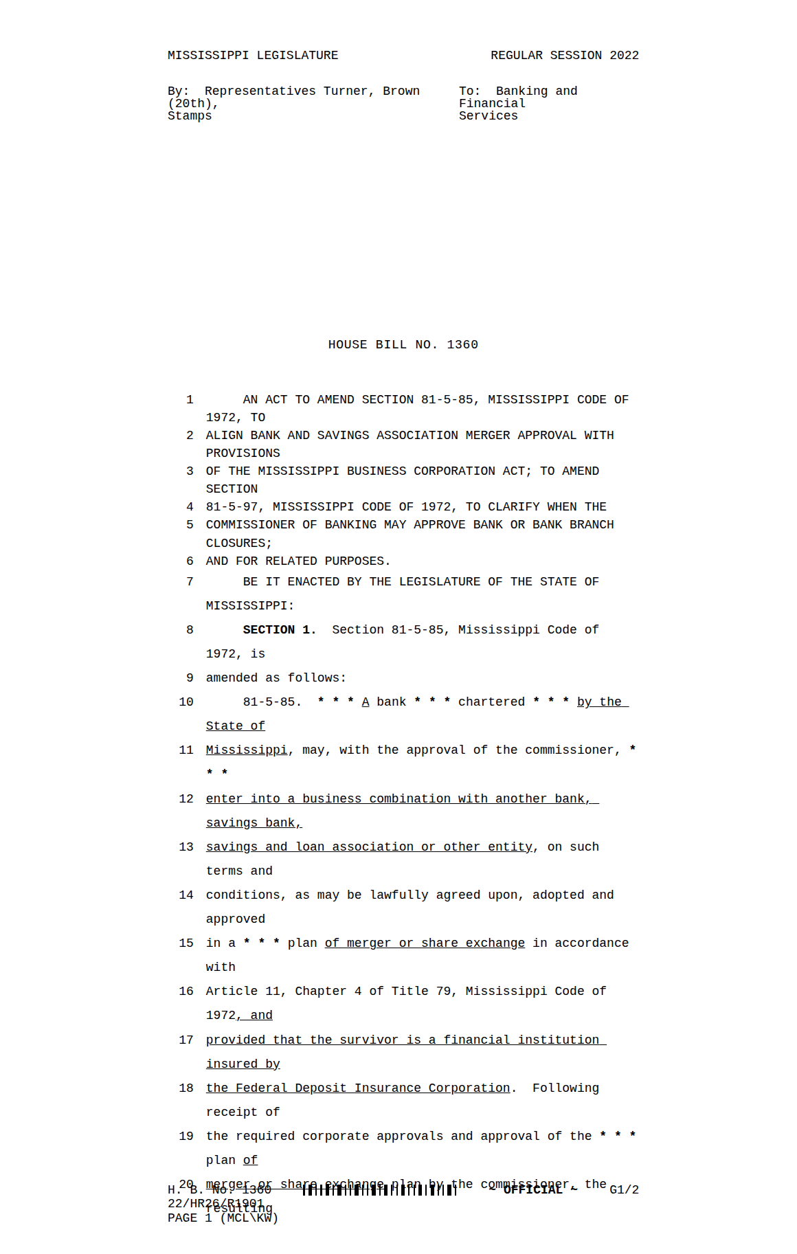MISSISSIPPI LEGISLATURE
REGULAR SESSION 2022
By: Representatives Turner, Brown (20th), Stamps
To: Banking and Financial Services
HOUSE BILL NO. 1360
AN ACT TO AMEND SECTION 81-5-85, MISSISSIPPI CODE OF 1972, TO
ALIGN BANK AND SAVINGS ASSOCIATION MERGER APPROVAL WITH PROVISIONS
OF THE MISSISSIPPI BUSINESS CORPORATION ACT; TO AMEND SECTION
81-5-97, MISSISSIPPI CODE OF 1972, TO CLARIFY WHEN THE
COMMISSIONER OF BANKING MAY APPROVE BANK OR BANK BRANCH CLOSURES;
AND FOR RELATED PURPOSES.
BE IT ENACTED BY THE LEGISLATURE OF THE STATE OF MISSISSIPPI:
SECTION 1. Section 81-5-85, Mississippi Code of 1972, is
amended as follows:
81-5-85. * * * A bank * * * chartered * * * by the State of
Mississippi, may, with the approval of the commissioner, * * *
enter into a business combination with another bank, savings bank,
savings and loan association or other entity, on such terms and
conditions, as may be lawfully agreed upon, adopted and approved
in a * * * plan of merger or share exchange in accordance with
Article 11, Chapter 4 of Title 79, Mississippi Code of 1972, and
provided that the survivor is a financial institution insured by
the Federal Deposit Insurance Corporation. Following receipt of
the required corporate approvals and approval of the * * * plan of
merger or share exchange plan by the commissioner, the resulting
H. B. No. 1360
~ OFFICIAL ~
G1/2
22/HR26/R1901
PAGE 1 (MCL\KW)